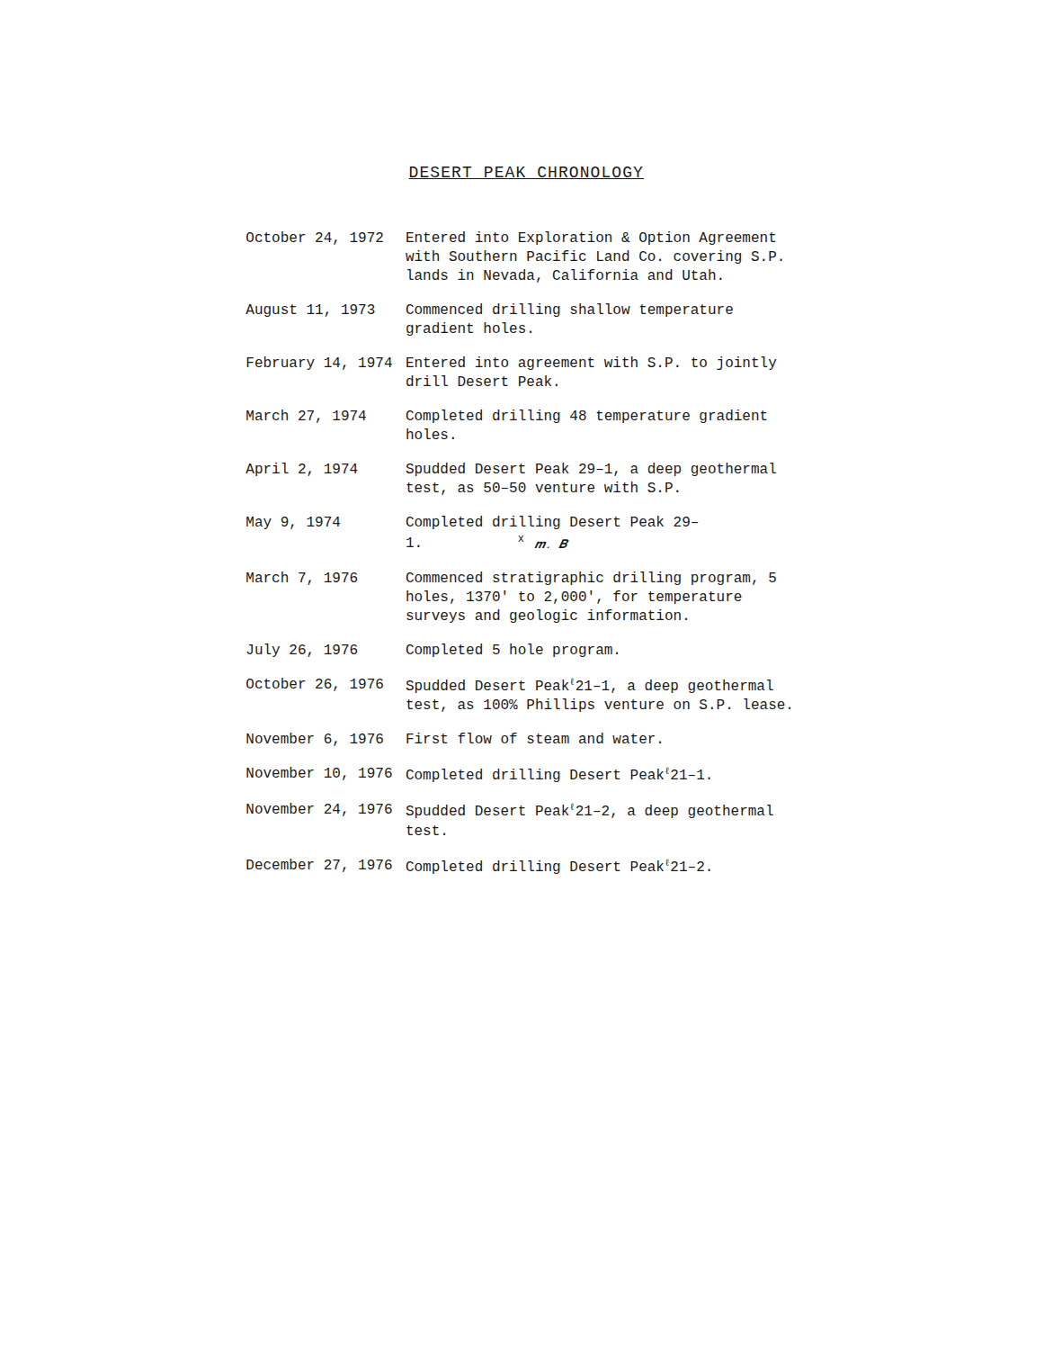DESERT PEAK CHRONOLOGY
| October 24, 1972 | Entered into Exploration & Option Agreement with Southern Pacific Land Co. covering S.P. lands in Nevada, California and Utah. |
| August 11, 1973 | Commenced drilling shallow temperature gradient holes. |
| February 14, 1974 | Entered into agreement with S.P. to jointly drill Desert Peak. |
| March 27, 1974 | Completed drilling 48 temperature gradient holes. |
| April 2, 1974 | Spudded Desert Peak 29–1, a deep geothermal test, as 50–50 venture with S.P. |
| May 9, 1974 | Completed drilling Desert Peak 29–1. x 𝒎․ 𝑩 |
| March 7, 1976 | Commenced stratigraphic drilling program, 5 holes, 1370' to 2,000', for temperature surveys and geologic information. |
| July 26, 1976 | Completed 5 hole program. |
| October 26, 1976 | Spudded Desert Peak ℓ 21–1, a deep geothermal test, as 100% Phillips venture on S.P. lease. |
| November 6, 1976 | First flow of steam and water. |
| November 10, 1976 | Completed drilling Desert Peak ℓ 21–1. |
| November 24, 1976 | Spudded Desert Peak ℓ 21–2, a deep geothermal test. |
| December 27, 1976 | Completed drilling Desert Peak ℓ 21–2. |